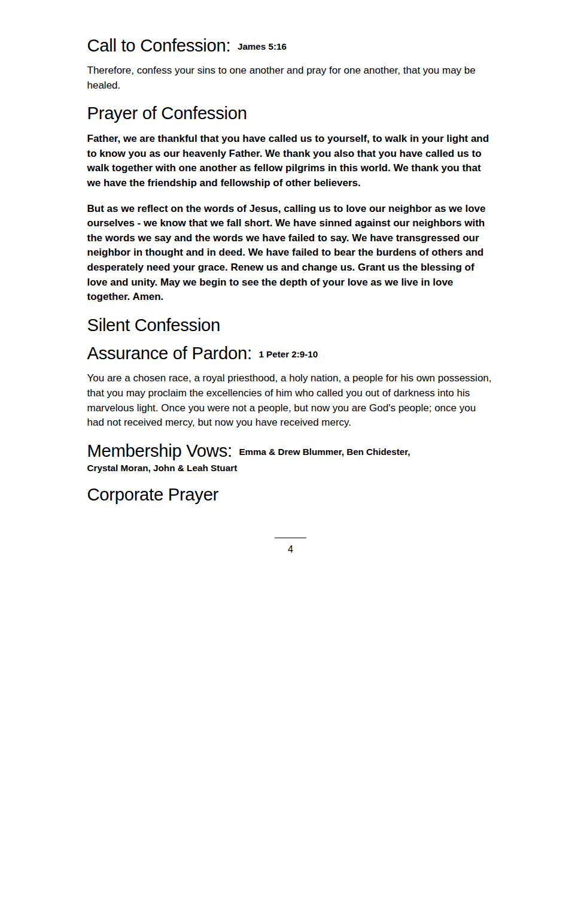Call to Confession: James 5:16
Therefore, confess your sins to one another and pray for one another, that you may be healed.
Prayer of Confession
Father, we are thankful that you have called us to yourself, to walk in your light and to know you as our heavenly Father. We thank you also that you have called us to walk together with one another as fellow pilgrims in this world. We thank you that we have the friendship and fellowship of other believers.
But as we reflect on the words of Jesus, calling us to love our neighbor as we love ourselves - we know that we fall short. We have sinned against our neighbors with the words we say and the words we have failed to say. We have transgressed our neighbor in thought and in deed. We have failed to bear the burdens of others and desperately need your grace. Renew us and change us. Grant us the blessing of love and unity. May we begin to see the depth of your love as we live in love together. Amen.
Silent Confession
Assurance of Pardon: 1 Peter 2:9-10
You are a chosen race, a royal priesthood, a holy nation, a people for his own possession, that you may proclaim the excellencies of him who called you out of darkness into his marvelous light. Once you were not a people, but now you are God's people; once you had not received mercy, but now you have received mercy.
Membership Vows: Emma & Drew Blummer, Ben Chidester,
Crystal Moran, John & Leah Stuart
Corporate Prayer
4